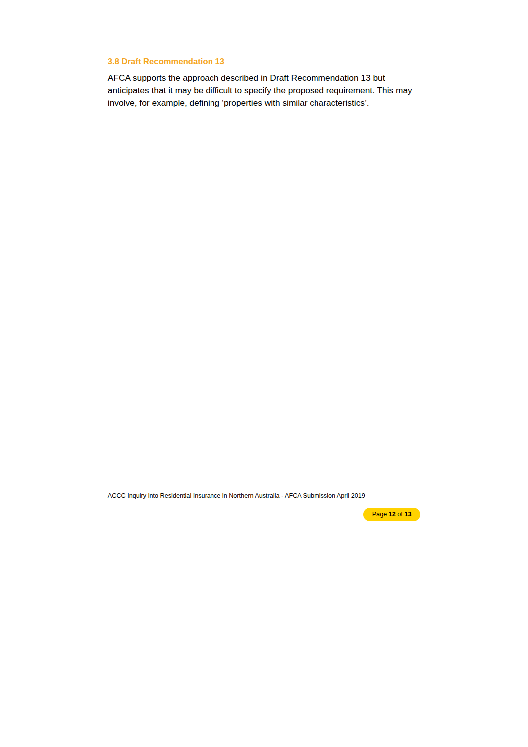3.8 Draft Recommendation 13
AFCA supports the approach described in Draft Recommendation 13 but anticipates that it may be difficult to specify the proposed requirement. This may involve, for example, defining ‘properties with similar characteristics’.
ACCC Inquiry into Residential Insurance in Northern Australia - AFCA Submission April 2019
Page 12 of 13